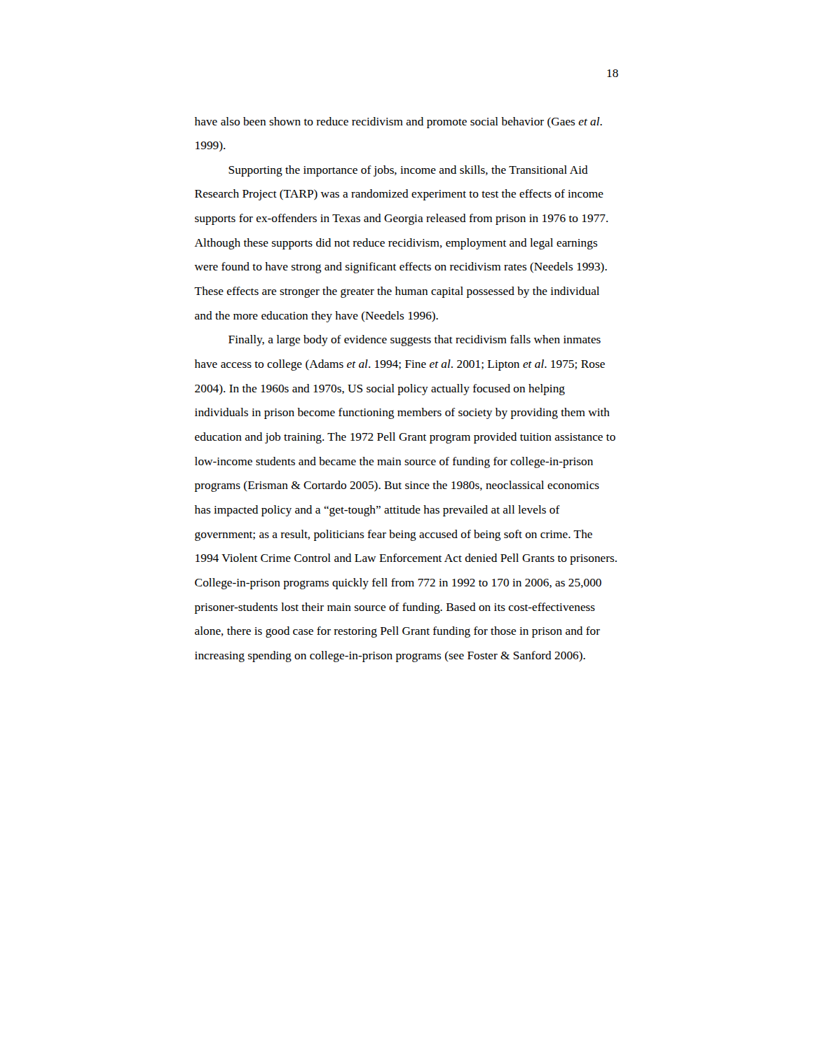18
have also been shown to reduce recidivism and promote social behavior (Gaes et al. 1999).
Supporting the importance of jobs, income and skills, the Transitional Aid Research Project (TARP) was a randomized experiment to test the effects of income supports for ex-offenders in Texas and Georgia released from prison in 1976 to 1977. Although these supports did not reduce recidivism, employment and legal earnings were found to have strong and significant effects on recidivism rates (Needels 1993). These effects are stronger the greater the human capital possessed by the individual and the more education they have (Needels 1996).
Finally, a large body of evidence suggests that recidivism falls when inmates have access to college (Adams et al. 1994; Fine et al. 2001; Lipton et al. 1975; Rose 2004). In the 1960s and 1970s, US social policy actually focused on helping individuals in prison become functioning members of society by providing them with education and job training. The 1972 Pell Grant program provided tuition assistance to low-income students and became the main source of funding for college-in-prison programs (Erisman & Cortardo 2005). But since the 1980s, neoclassical economics has impacted policy and a “get-tough” attitude has prevailed at all levels of government; as a result, politicians fear being accused of being soft on crime. The 1994 Violent Crime Control and Law Enforcement Act denied Pell Grants to prisoners. College-in-prison programs quickly fell from 772 in 1992 to 170 in 2006, as 25,000 prisoner-students lost their main source of funding. Based on its cost-effectiveness alone, there is good case for restoring Pell Grant funding for those in prison and for increasing spending on college-in-prison programs (see Foster & Sanford 2006).